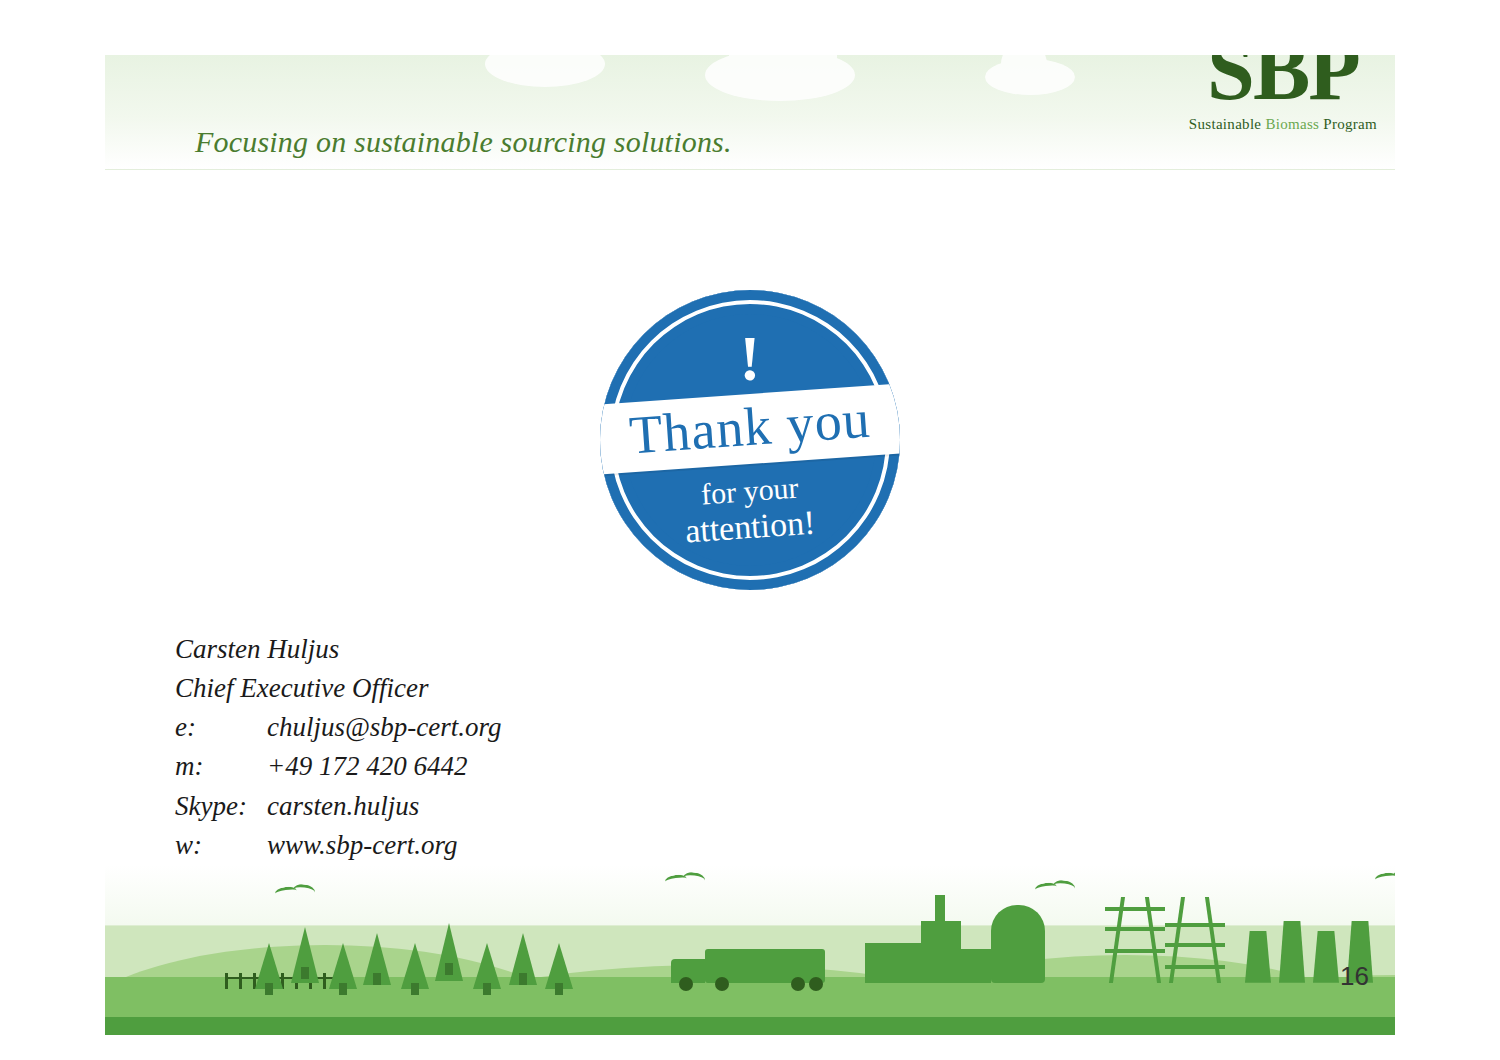Focusing on sustainable sourcing solutions.
SBP Sustainable Biomass Program
!
Thank you
for your
attention!
Carsten Huljus Chief Executive Officer
e:
chuljus@sbp-cert.org
m:
+49 172 420 6442
Skype:
carsten.huljus
w:
www.sbp-cert.org
16